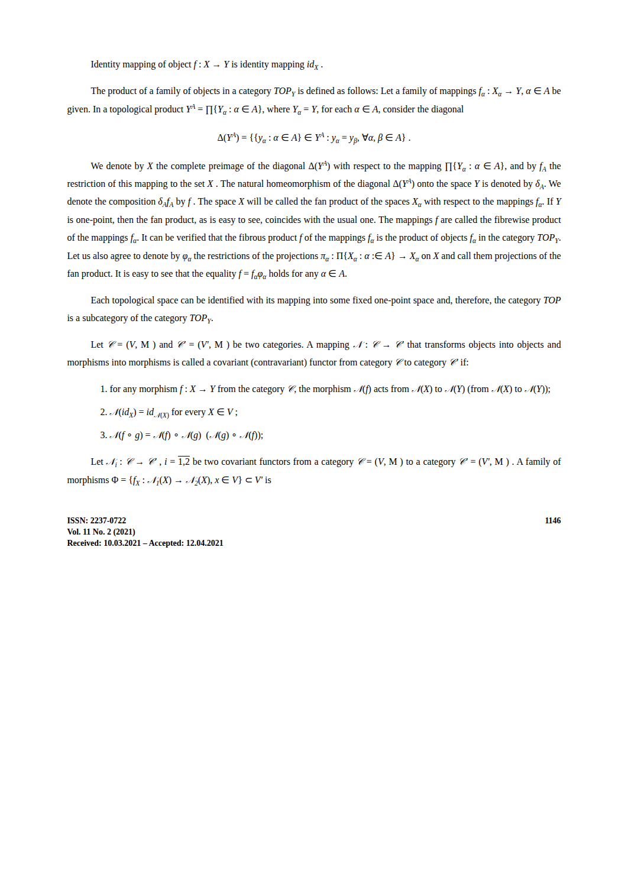Identity mapping of object f : X → Y is identity mapping idX .
The product of a family of objects in a category TOPY is defined as follows: Let a family of mappings fα : Xα → Y, α ∈ A be given. In a topological product YA = ∏{Yα : α ∈ A}, where Yα = Y, for each α ∈ A, consider the diagonal
Δ(YA) = {{yα : α ∈ A} ∈ YA : yα = yβ, ∀α, β ∈ A} .
We denote by X the complete preimage of the diagonal Δ(YA) with respect to the mapping ∏{Yα : α ∈ A}, and by fA the restriction of this mapping to the set X . The natural homeomorphism of the diagonal Δ(YA) onto the space Y is denoted by δA. We denote the composition δAfA by f . The space X will be called the fan product of the spaces Xα with respect to the mappings fα. If Y is one-point, then the fan product, as is easy to see, coincides with the usual one. The mappings f are called the fibrewise product of the mappings fα. It can be verified that the fibrous product f of the mappings fα is the product of objects fα in the category TOPY. Let us also agree to denote by φα the restrictions of the projections πα : Π{Xα : α :∈ A} → Xα on X and call them projections of the fan product. It is easy to see that the equality f = fαφα holds for any α ∈ A.
Each topological space can be identified with its mapping into some fixed one-point space and, therefore, the category TOP is a subcategory of the category TOPY.
Let 𝒞 = (V, M ) and 𝒞′ = (V′, M ) be two categories. A mapping 𝒩 : 𝒞 → 𝒞′ that transforms objects into objects and morphisms into morphisms is called a covariant (contravariant) functor from category 𝒞 to category 𝒞′ if:
for any morphism f : X → Y from the category 𝒞, the morphism 𝒩(f) acts from 𝒩(X) to 𝒩(Y) (from 𝒩(X) to 𝒩(Y));
𝒩(idX) = id𝒩(X) for every X ∈ V ;
𝒩(f ∘ g) = 𝒩(f) ∘ 𝒩(g) (𝒩(g) ∘ 𝒩(f));
Let 𝒩i : 𝒞 → 𝒞′ , i = 1,2 be two covariant functors from a category 𝒞 = (V, M ) to a category 𝒞′ = (V′, M ) . A family of morphisms Φ = {fX : 𝒩1(X) → 𝒩2(X), x ∈ V} ⊂ V′ is
ISSN: 2237-0722
Vol. 11 No. 2 (2021)
Received: 10.03.2021 – Accepted: 12.04.2021
1146